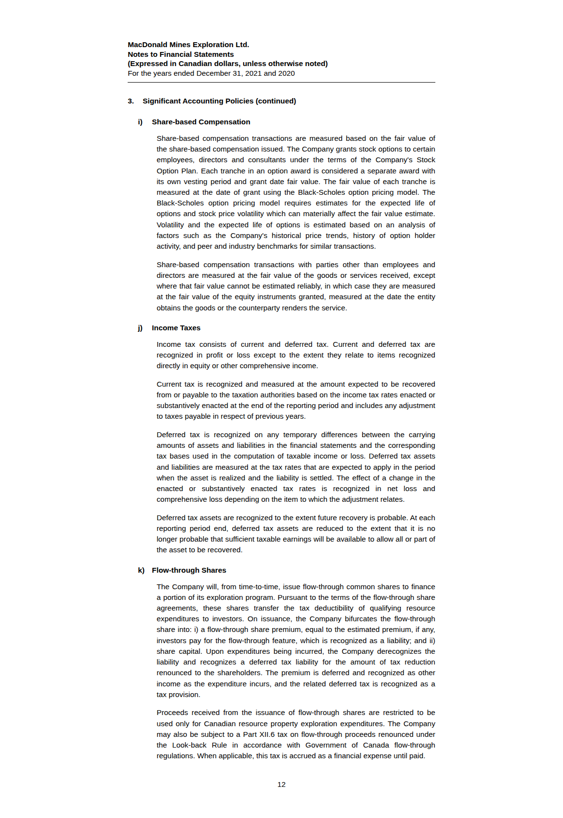MacDonald Mines Exploration Ltd. Notes to Financial Statements (Expressed in Canadian dollars, unless otherwise noted) For the years ended December 31, 2021 and 2020
3. Significant Accounting Policies (continued)
i) Share-based Compensation
Share-based compensation transactions are measured based on the fair value of the share-based compensation issued. The Company grants stock options to certain employees, directors and consultants under the terms of the Company's Stock Option Plan. Each tranche in an option award is considered a separate award with its own vesting period and grant date fair value. The fair value of each tranche is measured at the date of grant using the Black-Scholes option pricing model. The Black-Scholes option pricing model requires estimates for the expected life of options and stock price volatility which can materially affect the fair value estimate. Volatility and the expected life of options is estimated based on an analysis of factors such as the Company's historical price trends, history of option holder activity, and peer and industry benchmarks for similar transactions.
Share-based compensation transactions with parties other than employees and directors are measured at the fair value of the goods or services received, except where that fair value cannot be estimated reliably, in which case they are measured at the fair value of the equity instruments granted, measured at the date the entity obtains the goods or the counterparty renders the service.
j) Income Taxes
Income tax consists of current and deferred tax. Current and deferred tax are recognized in profit or loss except to the extent they relate to items recognized directly in equity or other comprehensive income.
Current tax is recognized and measured at the amount expected to be recovered from or payable to the taxation authorities based on the income tax rates enacted or substantively enacted at the end of the reporting period and includes any adjustment to taxes payable in respect of previous years.
Deferred tax is recognized on any temporary differences between the carrying amounts of assets and liabilities in the financial statements and the corresponding tax bases used in the computation of taxable income or loss. Deferred tax assets and liabilities are measured at the tax rates that are expected to apply in the period when the asset is realized and the liability is settled. The effect of a change in the enacted or substantively enacted tax rates is recognized in net loss and comprehensive loss depending on the item to which the adjustment relates.
Deferred tax assets are recognized to the extent future recovery is probable. At each reporting period end, deferred tax assets are reduced to the extent that it is no longer probable that sufficient taxable earnings will be available to allow all or part of the asset to be recovered.
k) Flow-through Shares
The Company will, from time-to-time, issue flow-through common shares to finance a portion of its exploration program. Pursuant to the terms of the flow-through share agreements, these shares transfer the tax deductibility of qualifying resource expenditures to investors. On issuance, the Company bifurcates the flow-through share into: i) a flow-through share premium, equal to the estimated premium, if any, investors pay for the flow-through feature, which is recognized as a liability; and ii) share capital. Upon expenditures being incurred, the Company derecognizes the liability and recognizes a deferred tax liability for the amount of tax reduction renounced to the shareholders. The premium is deferred and recognized as other income as the expenditure incurs, and the related deferred tax is recognized as a tax provision.
Proceeds received from the issuance of flow-through shares are restricted to be used only for Canadian resource property exploration expenditures. The Company may also be subject to a Part XII.6 tax on flow-through proceeds renounced under the Look-back Rule in accordance with Government of Canada flow-through regulations. When applicable, this tax is accrued as a financial expense until paid.
12